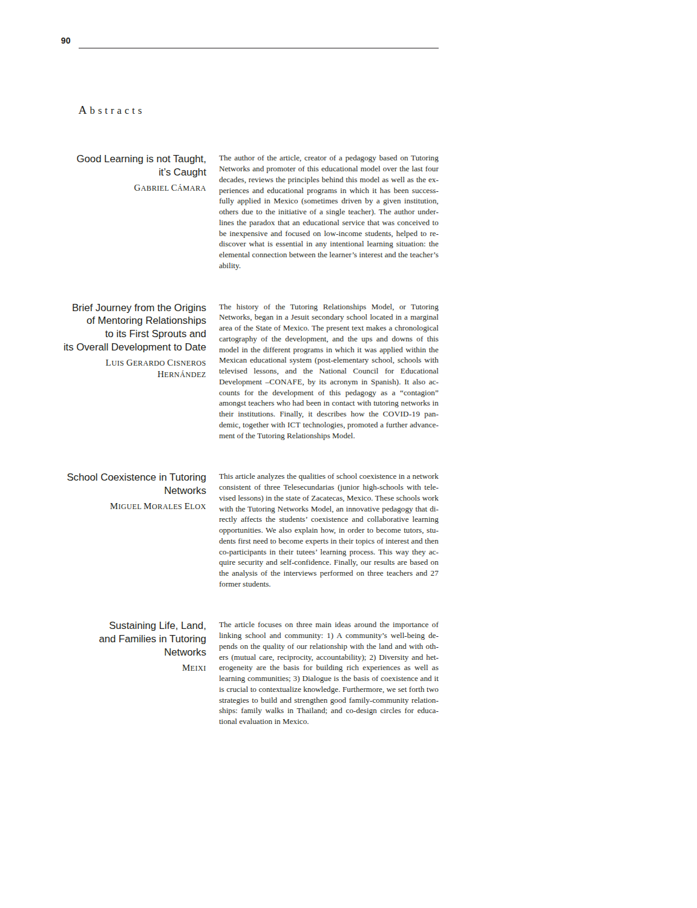90
Abstracts
Good Learning is not Taught,
it’s Caught
GABRIEL CÁMARA
The author of the article, creator of a pedagogy based on Tutoring Networks and promoter of this educational model over the last four decades, reviews the principles behind this model as well as the experiences and educational programs in which it has been successfully applied in Mexico (sometimes driven by a given institution, others due to the initiative of a single teacher). The author underlines the paradox that an educational service that was conceived to be inexpensive and focused on low-income students, helped to rediscover what is essential in any intentional learning situation: the elemental connection between the learner’s interest and the teacher’s ability.
Brief Journey from the Origins
of Mentoring Relationships
to its First Sprouts and
its Overall Development to Date
LUIS GERARDO CISNEROS HERNÁNDEZ
The history of the Tutoring Relationships Model, or Tutoring Networks, began in a Jesuit secondary school located in a marginal area of the State of Mexico. The present text makes a chronological cartography of the development, and the ups and downs of this model in the different programs in which it was applied within the Mexican educational system (post-elementary school, schools with televised lessons, and the National Council for Educational Development –CONAFE, by its acronym in Spanish). It also accounts for the development of this pedagogy as a “contagion” amongst teachers who had been in contact with tutoring networks in their institutions. Finally, it describes how the COVID-19 pandemic, together with ICT technologies, promoted a further advancement of the Tutoring Relationships Model.
School Coexistence in Tutoring
Networks
MIGUEL MORALES ELOX
This article analyzes the qualities of school coexistence in a network consistent of three Telesecundarias (junior high-schools with televised lessons) in the state of Zacatecas, Mexico. These schools work with the Tutoring Networks Model, an innovative pedagogy that directly affects the students’ coexistence and collaborative learning opportunities. We also explain how, in order to become tutors, students first need to become experts in their topics of interest and then co-participants in their tutees’ learning process. This way they acquire security and self-confidence. Finally, our results are based on the analysis of the interviews performed on three teachers and 27 former students.
Sustaining Life, Land,
and Families in Tutoring
Networks
MEIXI
The article focuses on three main ideas around the importance of linking school and community: 1) A community’s well-being depends on the quality of our relationship with the land and with others (mutual care, reciprocity, accountability); 2) Diversity and heterogeneity are the basis for building rich experiences as well as learning communities; 3) Dialogue is the basis of coexistence and it is crucial to contextualize knowledge. Furthermore, we set forth two strategies to build and strengthen good family-community relationships: family walks in Thailand; and co-design circles for educational evaluation in Mexico.